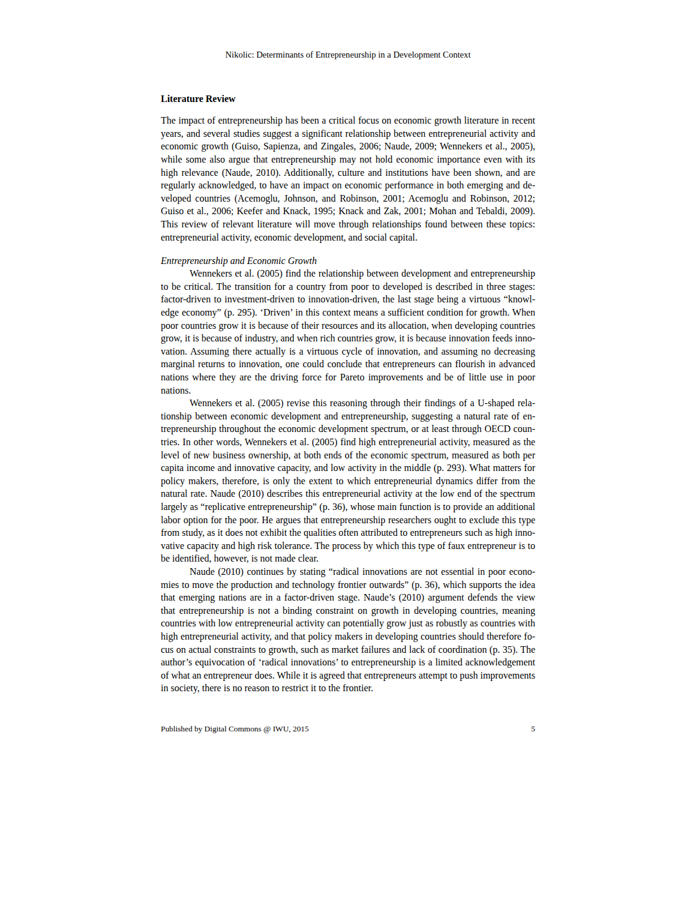Nikolic: Determinants of Entrepreneurship in a Development Context
Literature Review
The impact of entrepreneurship has been a critical focus on economic growth literature in recent years, and several studies suggest a significant relationship between entrepreneurial activity and economic growth (Guiso, Sapienza, and Zingales, 2006; Naude, 2009; Wennekers et al., 2005), while some also argue that entrepreneurship may not hold economic importance even with its high relevance (Naude, 2010). Additionally, culture and institutions have been shown, and are regularly acknowledged, to have an impact on economic performance in both emerging and developed countries (Acemoglu, Johnson, and Robinson, 2001; Acemoglu and Robinson, 2012; Guiso et al., 2006; Keefer and Knack, 1995; Knack and Zak, 2001; Mohan and Tebaldi, 2009). This review of relevant literature will move through relationships found between these topics: entrepreneurial activity, economic development, and social capital.
Entrepreneurship and Economic Growth
Wennekers et al. (2005) find the relationship between development and entrepreneurship to be critical. The transition for a country from poor to developed is described in three stages: factor-driven to investment-driven to innovation-driven, the last stage being a virtuous “knowledge economy” (p. 295). ‘Driven’ in this context means a sufficient condition for growth. When poor countries grow it is because of their resources and its allocation, when developing countries grow, it is because of industry, and when rich countries grow, it is because innovation feeds innovation. Assuming there actually is a virtuous cycle of innovation, and assuming no decreasing marginal returns to innovation, one could conclude that entrepreneurs can flourish in advanced nations where they are the driving force for Pareto improvements and be of little use in poor nations.
Wennekers et al. (2005) revise this reasoning through their findings of a U-shaped relationship between economic development and entrepreneurship, suggesting a natural rate of entrepreneurship throughout the economic development spectrum, or at least through OECD countries. In other words, Wennekers et al. (2005) find high entrepreneurial activity, measured as the level of new business ownership, at both ends of the economic spectrum, measured as both per capita income and innovative capacity, and low activity in the middle (p. 293). What matters for policy makers, therefore, is only the extent to which entrepreneurial dynamics differ from the natural rate. Naude (2010) describes this entrepreneurial activity at the low end of the spectrum largely as “replicative entrepreneurship” (p. 36), whose main function is to provide an additional labor option for the poor. He argues that entrepreneurship researchers ought to exclude this type from study, as it does not exhibit the qualities often attributed to entrepreneurs such as high innovative capacity and high risk tolerance. The process by which this type of faux entrepreneur is to be identified, however, is not made clear.
Naude (2010) continues by stating “radical innovations are not essential in poor economies to move the production and technology frontier outwards” (p. 36), which supports the idea that emerging nations are in a factor-driven stage. Naude’s (2010) argument defends the view that entrepreneurship is not a binding constraint on growth in developing countries, meaning countries with low entrepreneurial activity can potentially grow just as robustly as countries with high entrepreneurial activity, and that policy makers in developing countries should therefore focus on actual constraints to growth, such as market failures and lack of coordination (p. 35). The author’s equivocation of ‘radical innovations’ to entrepreneurship is a limited acknowledgement of what an entrepreneur does. While it is agreed that entrepreneurs attempt to push improvements in society, there is no reason to restrict it to the frontier.
Published by Digital Commons @ IWU, 2015
5